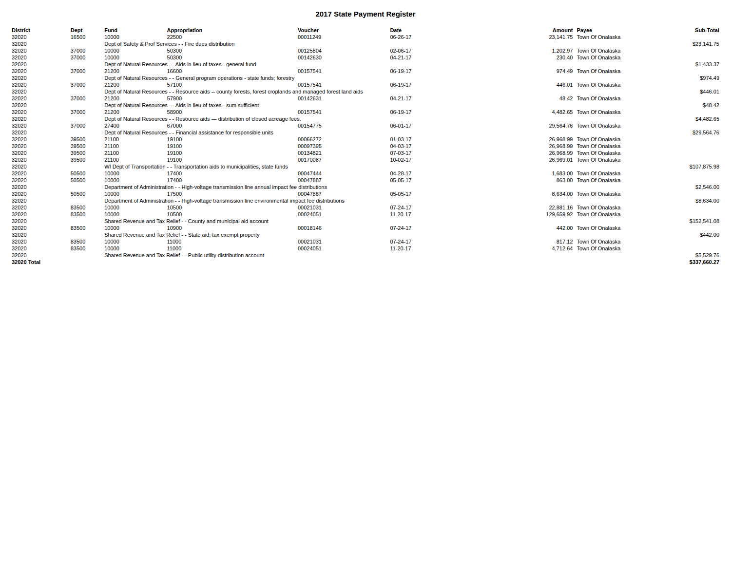2017 State Payment Register
| District | Dept | Fund | Appropriation | Voucher | Date | Amount | Payee | Sub-Total |
| --- | --- | --- | --- | --- | --- | --- | --- | --- |
| 32020 | 16500 | 10000 | 22500 | 00011249 | 06-26-17 | 23,141.75 | Town Of Onalaska | |
| 32020 | | Dept of Safety & Prof Services - - Fire dues distribution | | $23,141.75 |
| 32020 | 37000 | 10000 | 50300 | 00125804 | 02-06-17 | 1,202.97 | Town Of Onalaska | |
| 32020 | 37000 | 10000 | 50300 | 00142630 | 04-21-17 | 230.40 | Town Of Onalaska | |
| 32020 | | Dept of Natural Resources - - Aids in lieu of taxes - general fund | | $1,433.37 |
| 32020 | 37000 | 21200 | 16600 | 00157541 | 06-19-17 | 974.49 | Town Of Onalaska | |
| 32020 | | Dept of Natural Resources - - General program operations - state funds; forestry | | $974.49 |
| 32020 | 37000 | 21200 | 57100 | 00157541 | 06-19-17 | 446.01 | Town Of Onalaska | |
| 32020 | | Dept of Natural Resources - - Resource aids -- county forests, forest croplands and managed forest land aids | | $446.01 |
| 32020 | 37000 | 21200 | 57900 | 00142631 | 04-21-17 | 48.42 | Town Of Onalaska | |
| 32020 | | Dept of Natural Resources - - Aids in lieu of taxes - sum sufficient | | $48.42 |
| 32020 | 37000 | 21200 | 58900 | 00157541 | 06-19-17 | 4,482.65 | Town Of Onalaska | |
| 32020 | | Dept of Natural Resources - - Resource aids — distribution of closed acreage fees. | | $4,482.65 |
| 32020 | 37000 | 27400 | 67000 | 00154775 | 06-01-17 | 29,564.76 | Town Of Onalaska | |
| 32020 | | Dept of Natural Resources - - Financial assistance for responsible units | | $29,564.76 |
| 32020 | 39500 | 21100 | 19100 | 00066272 | 01-03-17 | 26,968.99 | Town Of Onalaska | |
| 32020 | 39500 | 21100 | 19100 | 00097395 | 04-03-17 | 26,968.99 | Town Of Onalaska | |
| 32020 | 39500 | 21100 | 19100 | 00134821 | 07-03-17 | 26,968.99 | Town Of Onalaska | |
| 32020 | 39500 | 21100 | 19100 | 00170087 | 10-02-17 | 26,969.01 | Town Of Onalaska | |
| 32020 | | WI Dept of Transportation - - Transportation aids to municipalities, state funds | | $107,875.98 |
| 32020 | 50500 | 10000 | 17400 | 00047444 | 04-28-17 | 1,683.00 | Town Of Onalaska | |
| 32020 | 50500 | 10000 | 17400 | 00047887 | 05-05-17 | 863.00 | Town Of Onalaska | |
| 32020 | | Department of Administration - - High-voltage transmission line annual impact fee distributions | | $2,546.00 |
| 32020 | 50500 | 10000 | 17500 | 00047887 | 05-05-17 | 8,634.00 | Town Of Onalaska | |
| 32020 | | Department of Administration - - High-voltage transmission line environmental impact fee distributions | | $8,634.00 |
| 32020 | 83500 | 10000 | 10500 | 00021031 | 07-24-17 | 22,881.16 | Town Of Onalaska | |
| 32020 | 83500 | 10000 | 10500 | 00024051 | 11-20-17 | 129,659.92 | Town Of Onalaska | |
| 32020 | | Shared Revenue and Tax Relief - - County and municipal aid account | | $152,541.08 |
| 32020 | 83500 | 10000 | 10900 | 00018146 | 07-24-17 | 442.00 | Town Of Onalaska | |
| 32020 | | Shared Revenue and Tax Relief - - State aid; tax exempt property | | $442.00 |
| 32020 | 83500 | 10000 | 11000 | 00021031 | 07-24-17 | 817.12 | Town Of Onalaska | |
| 32020 | 83500 | 10000 | 11000 | 00024051 | 11-20-17 | 4,712.64 | Town Of Onalaska | |
| 32020 | | Shared Revenue and Tax Relief - - Public utility distribution account | | $5,529.76 |
| 32020 Total | | | | | | | | $337,660.27 |